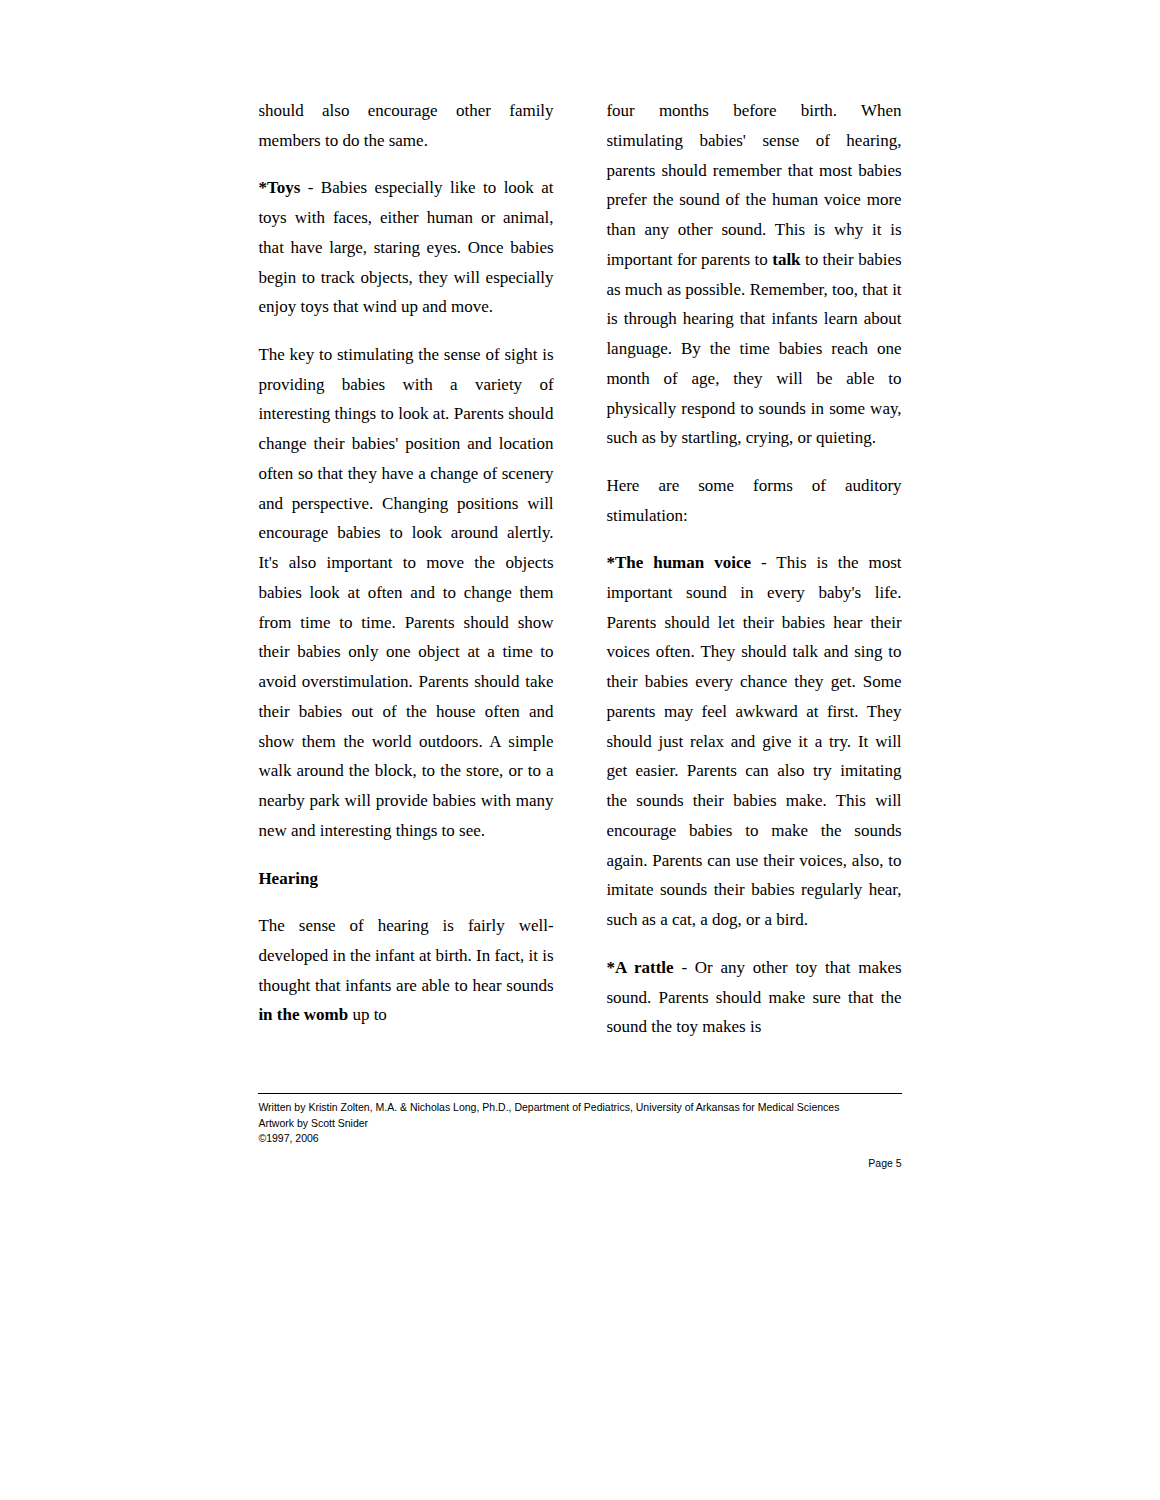should also encourage other family members to do the same.
*Toys - Babies especially like to look at toys with faces, either human or animal, that have large, staring eyes. Once babies begin to track objects, they will especially enjoy toys that wind up and move.
The key to stimulating the sense of sight is providing babies with a variety of interesting things to look at. Parents should change their babies' position and location often so that they have a change of scenery and perspective. Changing positions will encourage babies to look around alertly. It's also important to move the objects babies look at often and to change them from time to time. Parents should show their babies only one object at a time to avoid overstimulation. Parents should take their babies out of the house often and show them the world outdoors. A simple walk around the block, to the store, or to a nearby park will provide babies with many new and interesting things to see.
Hearing
The sense of hearing is fairly well-developed in the infant at birth. In fact, it is thought that infants are able to hear sounds in the womb up to
four months before birth. When stimulating babies' sense of hearing, parents should remember that most babies prefer the sound of the human voice more than any other sound. This is why it is important for parents to talk to their babies as much as possible. Remember, too, that it is through hearing that infants learn about language. By the time babies reach one month of age, they will be able to physically respond to sounds in some way, such as by startling, crying, or quieting.
Here are some forms of auditory stimulation:
*The human voice - This is the most important sound in every baby's life. Parents should let their babies hear their voices often. They should talk and sing to their babies every chance they get. Some parents may feel awkward at first. They should just relax and give it a try. It will get easier. Parents can also try imitating the sounds their babies make. This will encourage babies to make the sounds again. Parents can use their voices, also, to imitate sounds their babies regularly hear, such as a cat, a dog, or a bird.
*A rattle - Or any other toy that makes sound. Parents should make sure that the sound the toy makes is
Written by Kristin Zolten, M.A. & Nicholas Long, Ph.D., Department of Pediatrics, University of Arkansas for Medical Sciences
Artwork by Scott Snider
©1997, 2006
Page 5